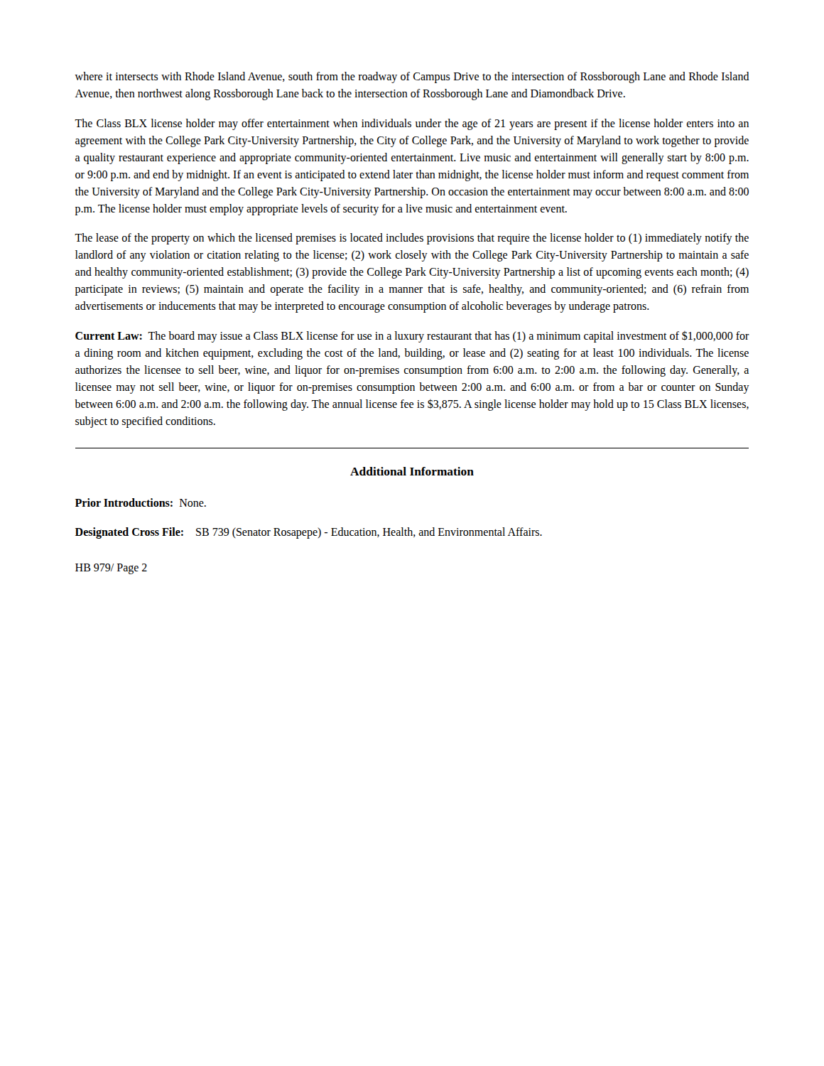where it intersects with Rhode Island Avenue, south from the roadway of Campus Drive to the intersection of Rossborough Lane and Rhode Island Avenue, then northwest along Rossborough Lane back to the intersection of Rossborough Lane and Diamondback Drive.
The Class BLX license holder may offer entertainment when individuals under the age of 21 years are present if the license holder enters into an agreement with the College Park City-University Partnership, the City of College Park, and the University of Maryland to work together to provide a quality restaurant experience and appropriate community-oriented entertainment. Live music and entertainment will generally start by 8:00 p.m. or 9:00 p.m. and end by midnight. If an event is anticipated to extend later than midnight, the license holder must inform and request comment from the University of Maryland and the College Park City-University Partnership. On occasion the entertainment may occur between 8:00 a.m. and 8:00 p.m. The license holder must employ appropriate levels of security for a live music and entertainment event.
The lease of the property on which the licensed premises is located includes provisions that require the license holder to (1) immediately notify the landlord of any violation or citation relating to the license; (2) work closely with the College Park City-University Partnership to maintain a safe and healthy community-oriented establishment; (3) provide the College Park City-University Partnership a list of upcoming events each month; (4) participate in reviews; (5) maintain and operate the facility in a manner that is safe, healthy, and community-oriented; and (6) refrain from advertisements or inducements that may be interpreted to encourage consumption of alcoholic beverages by underage patrons.
Current Law: The board may issue a Class BLX license for use in a luxury restaurant that has (1) a minimum capital investment of $1,000,000 for a dining room and kitchen equipment, excluding the cost of the land, building, or lease and (2) seating for at least 100 individuals. The license authorizes the licensee to sell beer, wine, and liquor for on-premises consumption from 6:00 a.m. to 2:00 a.m. the following day. Generally, a licensee may not sell beer, wine, or liquor for on-premises consumption between 2:00 a.m. and 6:00 a.m. or from a bar or counter on Sunday between 6:00 a.m. and 2:00 a.m. the following day. The annual license fee is $3,875. A single license holder may hold up to 15 Class BLX licenses, subject to specified conditions.
Additional Information
Prior Introductions: None.
Designated Cross File: SB 739 (Senator Rosapepe) - Education, Health, and Environmental Affairs.
HB 979/ Page 2